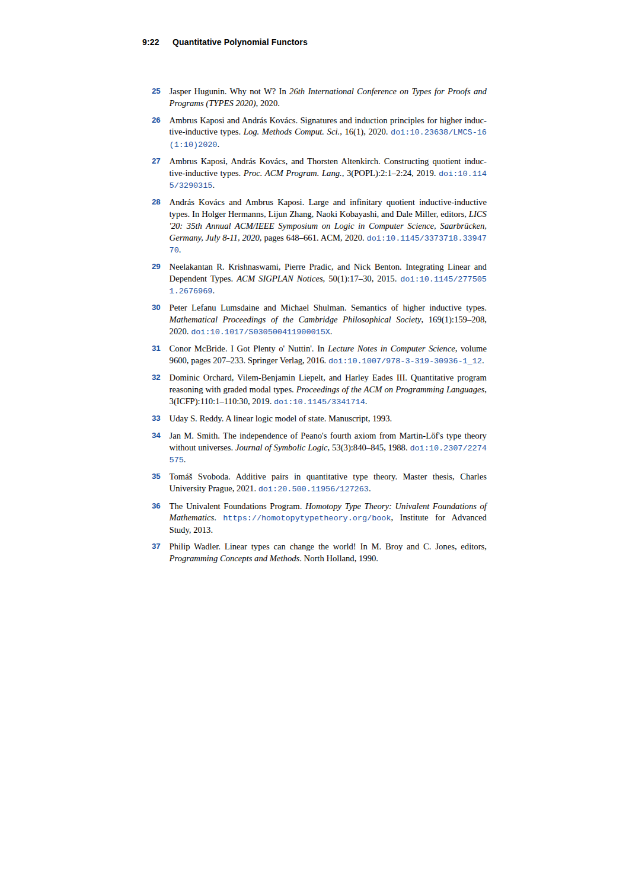9:22 Quantitative Polynomial Functors
25 Jasper Hugunin. Why not W? In 26th International Conference on Types for Proofs and Programs (TYPES 2020), 2020.
26 Ambrus Kaposi and András Kovács. Signatures and induction principles for higher inductive-inductive types. Log. Methods Comput. Sci., 16(1), 2020. doi:10.23638/LMCS-16(1:10)2020.
27 Ambrus Kaposi, András Kovács, and Thorsten Altenkirch. Constructing quotient inductive-inductive types. Proc. ACM Program. Lang., 3(POPL):2:1–2:24, 2019. doi:10.1145/3290315.
28 András Kovács and Ambrus Kaposi. Large and infinitary quotient inductive-inductive types. In Holger Hermanns, Lijun Zhang, Naoki Kobayashi, and Dale Miller, editors, LICS '20: 35th Annual ACM/IEEE Symposium on Logic in Computer Science, Saarbrücken, Germany, July 8-11, 2020, pages 648–661. ACM, 2020. doi:10.1145/3373718.3394770.
29 Neelakantan R. Krishnaswami, Pierre Pradic, and Nick Benton. Integrating Linear and Dependent Types. ACM SIGPLAN Notices, 50(1):17–30, 2015. doi:10.1145/2775051.2676969.
30 Peter Lefanu Lumsdaine and Michael Shulman. Semantics of higher inductive types. Mathematical Proceedings of the Cambridge Philosophical Society, 169(1):159–208, 2020. doi:10.1017/S030500411900015X.
31 Conor McBride. I Got Plenty o' Nuttin'. In Lecture Notes in Computer Science, volume 9600, pages 207–233. Springer Verlag, 2016. doi:10.1007/978-3-319-30936-1_12.
32 Dominic Orchard, Vilem-Benjamin Liepelt, and Harley Eades III. Quantitative program reasoning with graded modal types. Proceedings of the ACM on Programming Languages, 3(ICFP):110:1–110:30, 2019. doi:10.1145/3341714.
33 Uday S. Reddy. A linear logic model of state. Manuscript, 1993.
34 Jan M. Smith. The independence of Peano's fourth axiom from Martin-Löf's type theory without universes. Journal of Symbolic Logic, 53(3):840–845, 1988. doi:10.2307/2274575.
35 Tomáš Svoboda. Additive pairs in quantitative type theory. Master thesis, Charles University Prague, 2021. doi:20.500.11956/127263.
36 The Univalent Foundations Program. Homotopy Type Theory: Univalent Foundations of Mathematics. https://homotopytypetheory.org/book, Institute for Advanced Study, 2013.
37 Philip Wadler. Linear types can change the world! In M. Broy and C. Jones, editors, Programming Concepts and Methods. North Holland, 1990.